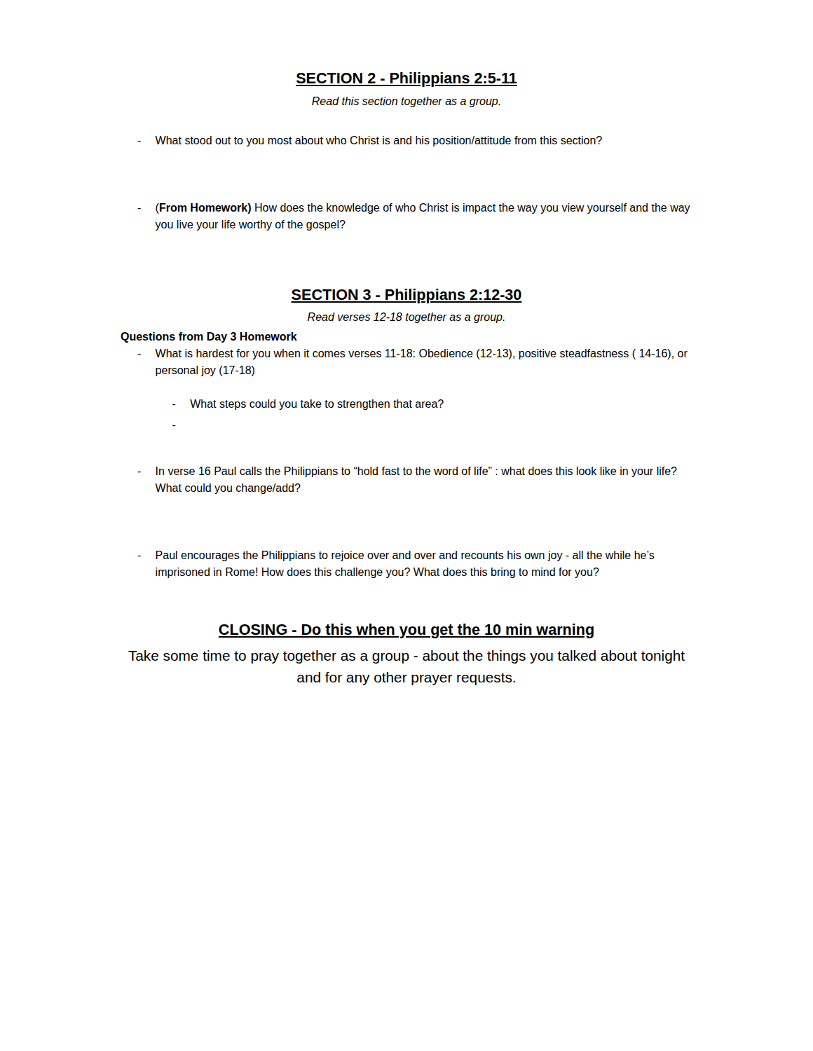SECTION 2 - Philippians 2:5-11
Read this section together as a group.
What stood out to you most about who Christ is and his position/attitude from this section?
(From Homework) How does the knowledge of who Christ is impact the way you view yourself and the way you live your life worthy of the gospel?
SECTION 3 - Philippians 2:12-30
Read verses 12-18 together as a group.
Questions from Day 3 Homework
What is hardest for you when it comes verses 11-18: Obedience (12-13), positive steadfastness ( 14-16), or personal joy (17-18)
What steps could you take to strengthen that area?
In verse 16 Paul calls the Philippians to “hold fast to the word of life” : what does this look like in your life? What could you change/add?
Paul encourages the Philippians to rejoice over and over and recounts his own joy - all the while he’s imprisoned in Rome! How does this challenge you? What does this bring to mind for you?
CLOSING - Do this when you get the 10 min warning
Take some time to pray together as a group - about the things you talked about tonight and for any other prayer requests.